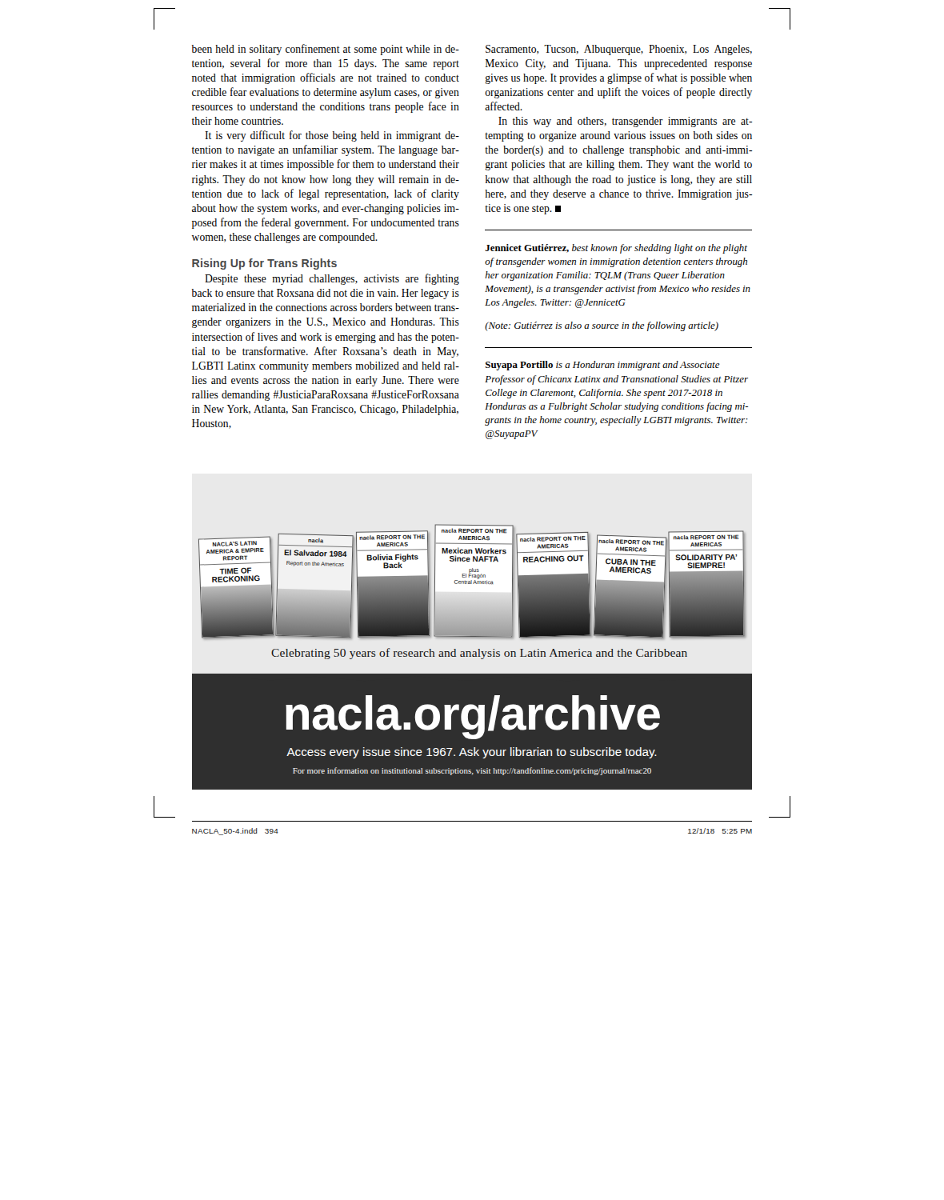been held in solitary confinement at some point while in detention, several for more than 15 days. The same report noted that immigration officials are not trained to conduct credible fear evaluations to determine asylum cases, or given resources to understand the conditions trans people face in their home countries.
It is very difficult for those being held in immigrant detention to navigate an unfamiliar system. The language barrier makes it at times impossible for them to understand their rights. They do not know how long they will remain in detention due to lack of legal representation, lack of clarity about how the system works, and ever-changing policies imposed from the federal government. For undocumented trans women, these challenges are compounded.
Rising Up for Trans Rights
Despite these myriad challenges, activists are fighting back to ensure that Roxsana did not die in vain. Her legacy is materialized in the connections across borders between transgender organizers in the U.S., Mexico and Honduras. This intersection of lives and work is emerging and has the potential to be transformative. After Roxsana’s death in May, LGBTI Latinx community members mobilized and held rallies and events across the nation in early June. There were rallies demanding #JusticiaParaRoxsana #JusticeForRoxsana in New York, Atlanta, San Francisco, Chicago, Philadelphia, Houston,
Sacramento, Tucson, Albuquerque, Phoenix, Los Angeles, Mexico City, and Tijuana. This unprecedented response gives us hope. It provides a glimpse of what is possible when organizations center and uplift the voices of people directly affected.
In this way and others, transgender immigrants are attempting to organize around various issues on both sides on the border(s) and to challenge transphobic and anti-immigrant policies that are killing them. They want the world to know that although the road to justice is long, they are still here, and they deserve a chance to thrive. Immigration justice is one step.n
Jennicet Gutiérrez, best known for shedding light on the plight of transgender women in immigration detention centers through her organization Familia: TQLM (Trans Queer Liberation Movement), is a transgender activist from Mexico who resides in Los Angeles. Twitter: @JennicetG
(Note: Gutiérrez is also a source in the following article)
Suyapa Portillo is a Honduran immigrant and Associate Professor of Chicanx Latinx and Transnational Studies at Pitzer College in Claremont, California. She spent 2017-2018 in Honduras as a Fulbright Scholar studying conditions facing migrants in the home country, especially LGBTI migrants. Twitter: @SuyapaPV
NACLA’S LATIN AMERICA & EMPIRE REPORT
TIME OF RECKONING
The U.S. and Chile
nacla
El Salvador 1984
Report on the Americas
nacla REPORT ON THE AMERICAS
Bolivia Fights Back
nacla REPORT ON THE AMERICAS
Mexican Workers Since NAFTA
plus
El Fragón
Central America
nacla REPORT ON THE AMERICAS
REACHING OUT
nacla REPORT ON THE AMERICAS
CUBA IN THE AMERICAS
nacla REPORT ON THE AMERICAS
SOLIDARITY PA’ SIEMPRE!
Celebrating 50 years of research and analysis on Latin America and the Caribbean
nacla.org/archive
Access every issue since 1967. Ask your librarian to subscribe today.
For more information on institutional subscriptions, visit http://tandfonline.com/pricing/journal/rnac20
NACLA_50-4.indd 394 12/1/18 5:25 PM